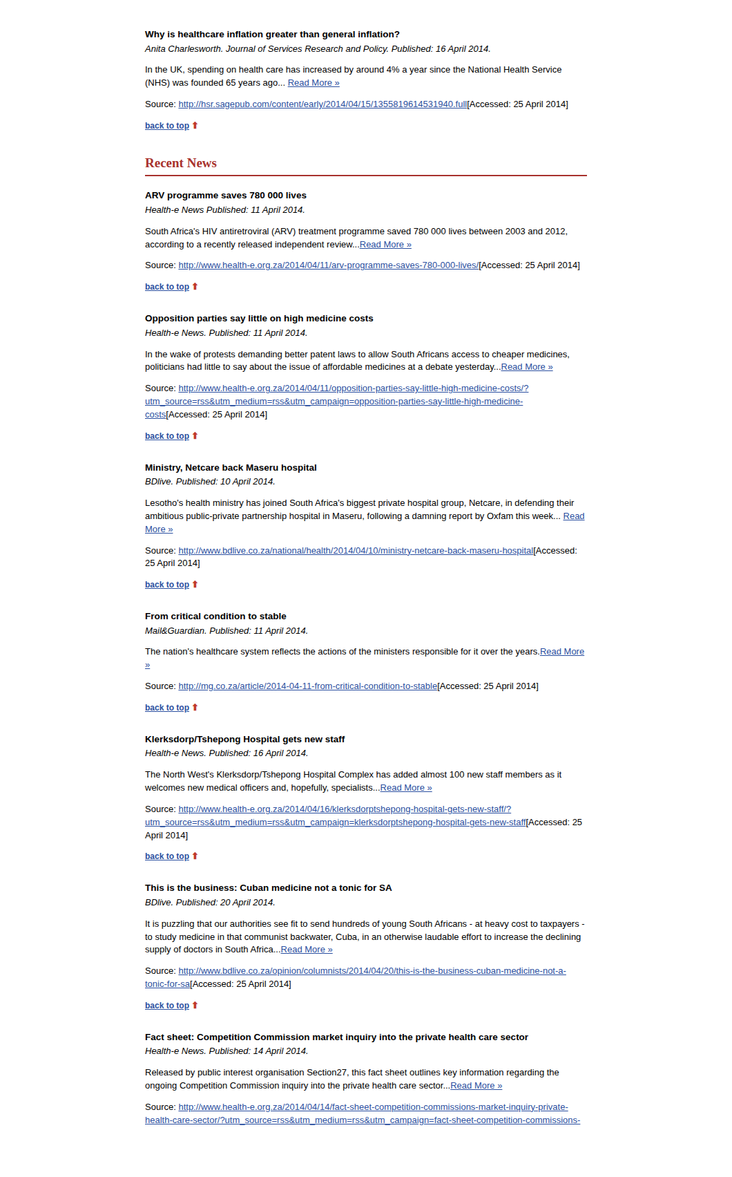Why is healthcare inflation greater than general inflation?
Anita Charlesworth. Journal of Services Research and Policy. Published: 16 April 2014.
In the UK, spending on health care has increased by around 4% a year since the National Health Service (NHS) was founded 65 years ago... Read More »
Source: http://hsr.sagepub.com/content/early/2014/04/15/1355819614531940.full[Accessed: 25 April 2014]
back to top⬆
Recent News
ARV programme saves 780 000 lives
Health-e News Published: 11 April 2014.
South Africa's HIV antiretroviral (ARV) treatment programme saved 780 000 lives between 2003 and 2012, according to a recently released independent review...Read More »
Source: http://www.health-e.org.za/2014/04/11/arv-programme-saves-780-000-lives/[Accessed: 25 April 2014]
back to top⬆
Opposition parties say little on high medicine costs
Health-e News. Published: 11 April 2014.
In the wake of protests demanding better patent laws to allow South Africans access to cheaper medicines, politicians had little to say about the issue of affordable medicines at a debate yesterday...Read More »
Source: http://www.health-e.org.za/2014/04/11/opposition-parties-say-little-high-medicine-costs/?utm_source=rss&utm_medium=rss&utm_campaign=opposition-parties-say-little-high-medicine-costs[Accessed: 25 April 2014]
back to top⬆
Ministry, Netcare back Maseru hospital
BDlive. Published: 10 April 2014.
Lesotho's health ministry has joined South Africa's biggest private hospital group, Netcare, in defending their ambitious public-private partnership hospital in Maseru, following a damning report by Oxfam this week... Read More »
Source: http://www.bdlive.co.za/national/health/2014/04/10/ministry-netcare-back-maseru-hospital[Accessed: 25 April 2014]
back to top⬆
From critical condition to stable
Mail&Guardian. Published: 11 April 2014.
The nation's healthcare system reflects the actions of the ministers responsible for it over the years.Read More »
Source: http://mg.co.za/article/2014-04-11-from-critical-condition-to-stable[Accessed: 25 April 2014]
back to top⬆
Klerksdorp/Tshepong Hospital gets new staff
Health-e News. Published: 16 April 2014.
The North West's Klerksdorp/Tshepong Hospital Complex has added almost 100 new staff members as it welcomes new medical officers and, hopefully, specialists...Read More »
Source: http://www.health-e.org.za/2014/04/16/klerksdorptshepong-hospital-gets-new-staff/?utm_source=rss&utm_medium=rss&utm_campaign=klerksdorptshepong-hospital-gets-new-staff[Accessed: 25 April 2014]
back to top⬆
This is the business: Cuban medicine not a tonic for SA
BDlive. Published: 20 April 2014.
It is puzzling that our authorities see fit to send hundreds of young South Africans - at heavy cost to taxpayers - to study medicine in that communist backwater, Cuba, in an otherwise laudable effort to increase the declining supply of doctors in South Africa...Read More »
Source: http://www.bdlive.co.za/opinion/columnists/2014/04/20/this-is-the-business-cuban-medicine-not-a-tonic-for-sa[Accessed: 25 April 2014]
back to top⬆
Fact sheet: Competition Commission market inquiry into the private health care sector
Health-e News. Published: 14 April 2014.
Released by public interest organisation Section27, this fact sheet outlines key information regarding the ongoing Competition Commission inquiry into the private health care sector...Read More »
Source: http://www.health-e.org.za/2014/04/14/fact-sheet-competition-commissions-market-inquiry-private-health-care-sector/?utm_source=rss&utm_medium=rss&utm_campaign=fact-sheet-competition-commissions-